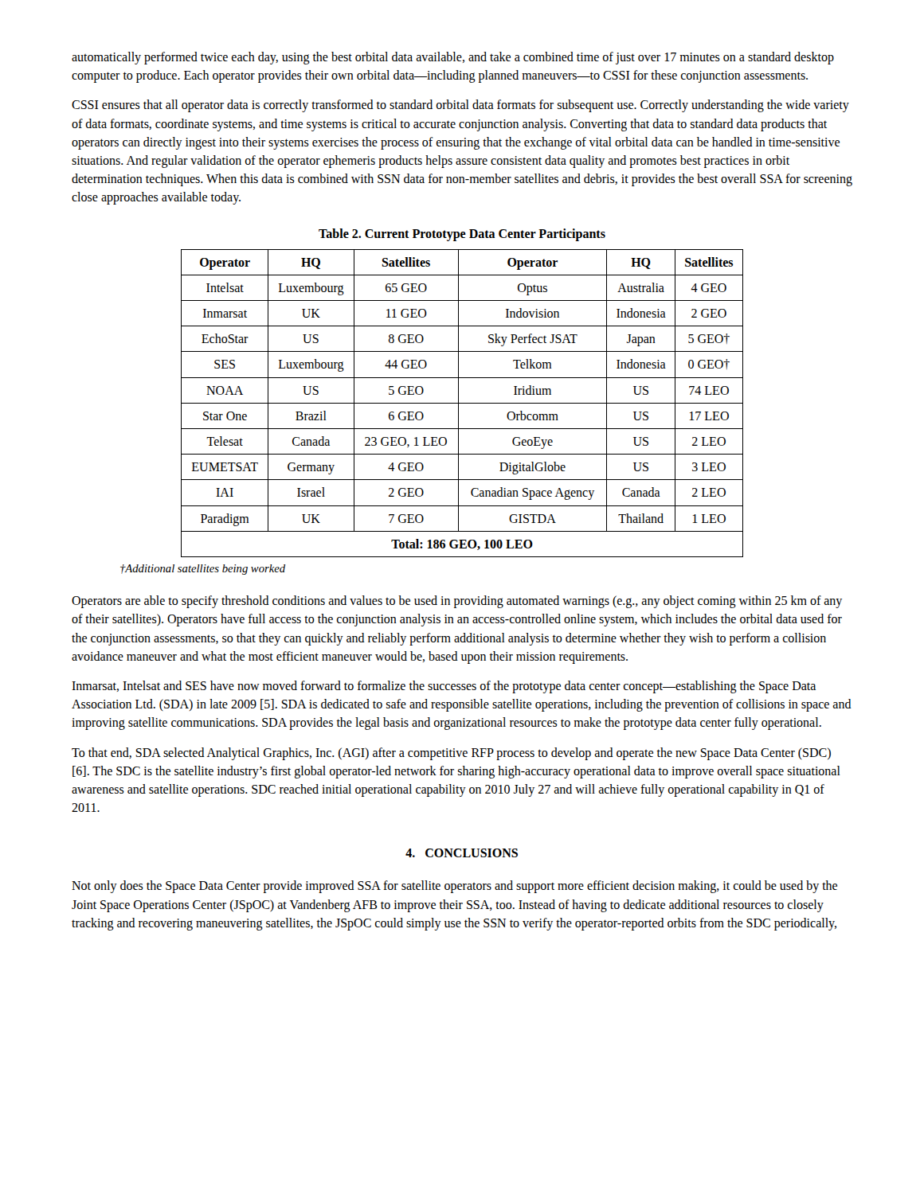automatically performed twice each day, using the best orbital data available, and take a combined time of just over 17 minutes on a standard desktop computer to produce. Each operator provides their own orbital data—including planned maneuvers—to CSSI for these conjunction assessments.
CSSI ensures that all operator data is correctly transformed to standard orbital data formats for subsequent use. Correctly understanding the wide variety of data formats, coordinate systems, and time systems is critical to accurate conjunction analysis. Converting that data to standard data products that operators can directly ingest into their systems exercises the process of ensuring that the exchange of vital orbital data can be handled in time-sensitive situations. And regular validation of the operator ephemeris products helps assure consistent data quality and promotes best practices in orbit determination techniques. When this data is combined with SSN data for non-member satellites and debris, it provides the best overall SSA for screening close approaches available today.
Table 2. Current Prototype Data Center Participants
| Operator | HQ | Satellites | Operator | HQ | Satellites |
| --- | --- | --- | --- | --- | --- |
| Intelsat | Luxembourg | 65 GEO | Optus | Australia | 4 GEO |
| Inmarsat | UK | 11 GEO | Indovision | Indonesia | 2 GEO |
| EchoStar | US | 8 GEO | Sky Perfect JSAT | Japan | 5 GEO† |
| SES | Luxembourg | 44 GEO | Telkom | Indonesia | 0 GEO† |
| NOAA | US | 5 GEO | Iridium | US | 74 LEO |
| Star One | Brazil | 6 GEO | Orbcomm | US | 17 LEO |
| Telesat | Canada | 23 GEO, 1 LEO | GeoEye | US | 2 LEO |
| EUMETSAT | Germany | 4 GEO | DigitalGlobe | US | 3 LEO |
| IAI | Israel | 2 GEO | Canadian Space Agency | Canada | 2 LEO |
| Paradigm | UK | 7 GEO | GISTDA | Thailand | 1 LEO |
| Total: 186 GEO, 100 LEO |
†Additional satellites being worked
Operators are able to specify threshold conditions and values to be used in providing automated warnings (e.g., any object coming within 25 km of any of their satellites). Operators have full access to the conjunction analysis in an access-controlled online system, which includes the orbital data used for the conjunction assessments, so that they can quickly and reliably perform additional analysis to determine whether they wish to perform a collision avoidance maneuver and what the most efficient maneuver would be, based upon their mission requirements.
Inmarsat, Intelsat and SES have now moved forward to formalize the successes of the prototype data center concept—establishing the Space Data Association Ltd. (SDA) in late 2009 [5]. SDA is dedicated to safe and responsible satellite operations, including the prevention of collisions in space and improving satellite communications. SDA provides the legal basis and organizational resources to make the prototype data center fully operational.
To that end, SDA selected Analytical Graphics, Inc. (AGI) after a competitive RFP process to develop and operate the new Space Data Center (SDC) [6]. The SDC is the satellite industry’s first global operator-led network for sharing high-accuracy operational data to improve overall space situational awareness and satellite operations. SDC reached initial operational capability on 2010 July 27 and will achieve fully operational capability in Q1 of 2011.
4. CONCLUSIONS
Not only does the Space Data Center provide improved SSA for satellite operators and support more efficient decision making, it could be used by the Joint Space Operations Center (JSpOC) at Vandenberg AFB to improve their SSA, too. Instead of having to dedicate additional resources to closely tracking and recovering maneuvering satellites, the JSpOC could simply use the SSN to verify the operator-reported orbits from the SDC periodically,